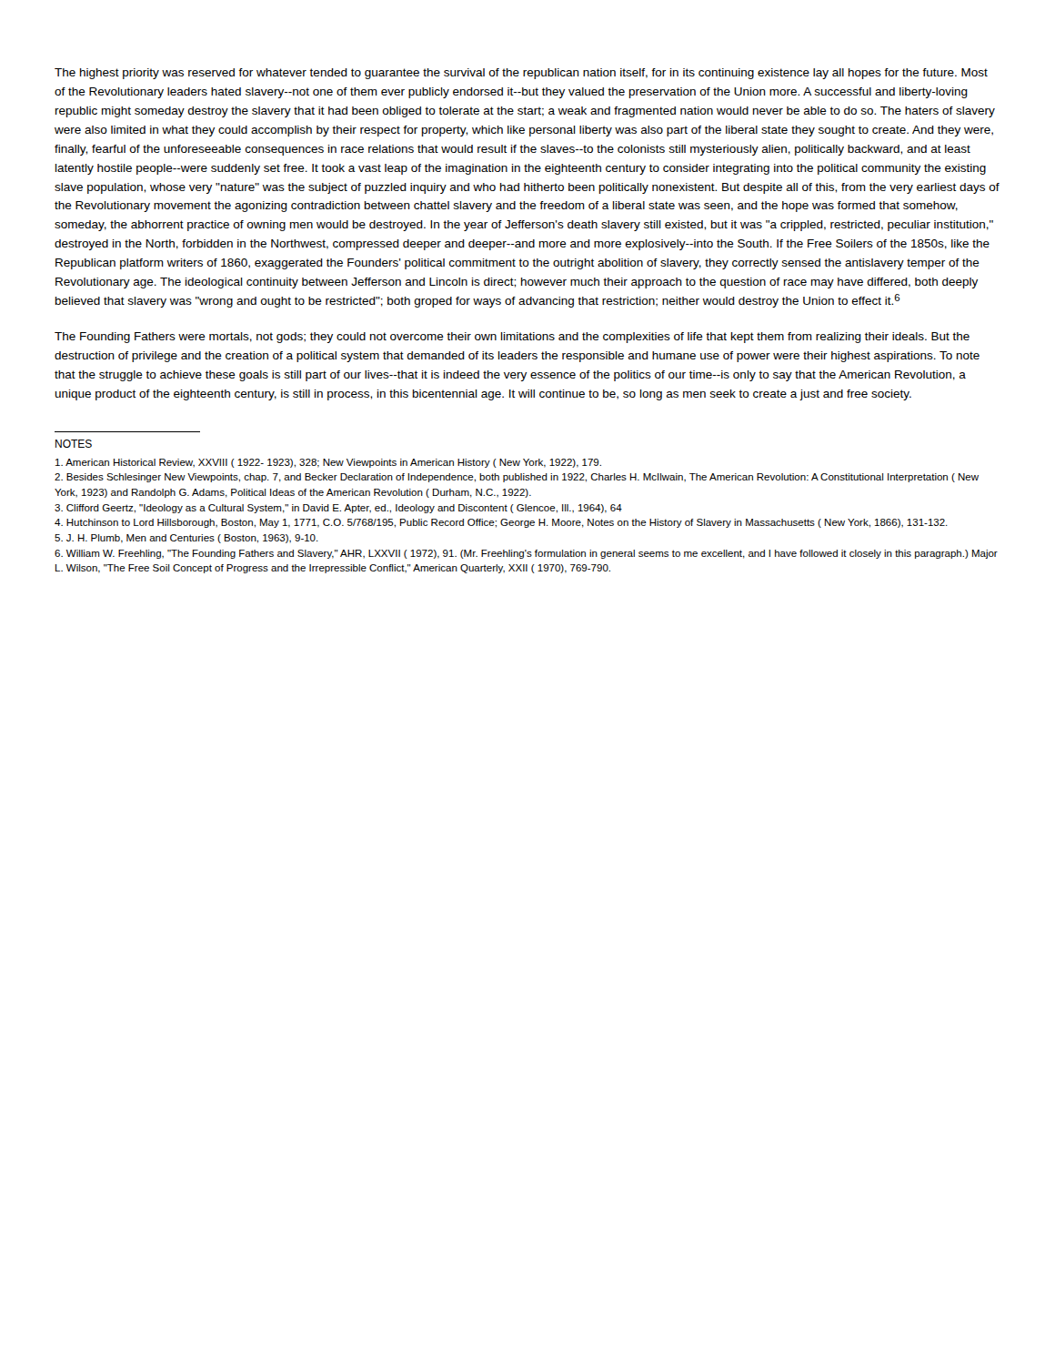The highest priority was reserved for whatever tended to guarantee the survival of the republican nation itself, for in its continuing existence lay all hopes for the future. Most of the Revolutionary leaders hated slavery--not one of them ever publicly endorsed it--but they valued the preservation of the Union more. A successful and liberty-loving republic might someday destroy the slavery that it had been obliged to tolerate at the start; a weak and fragmented nation would never be able to do so. The haters of slavery were also limited in what they could accomplish by their respect for property, which like personal liberty was also part of the liberal state they sought to create. And they were, finally, fearful of the unforeseeable consequences in race relations that would result if the slaves--to the colonists still mysteriously alien, politically backward, and at least latently hostile people--were suddenly set free. It took a vast leap of the imagination in the eighteenth century to consider integrating into the political community the existing slave population, whose very "nature" was the subject of puzzled inquiry and who had hitherto been politically nonexistent. But despite all of this, from the very earliest days of the Revolutionary movement the agonizing contradiction between chattel slavery and the freedom of a liberal state was seen, and the hope was formed that somehow, someday, the abhorrent practice of owning men would be destroyed. In the year of Jefferson's death slavery still existed, but it was "a crippled, restricted, peculiar institution," destroyed in the North, forbidden in the Northwest, compressed deeper and deeper--and more and more explosively--into the South. If the Free Soilers of the 1850s, like the Republican platform writers of 1860, exaggerated the Founders' political commitment to the outright abolition of slavery, they correctly sensed the antislavery temper of the Revolutionary age. The ideological continuity between Jefferson and Lincoln is direct; however much their approach to the question of race may have differed, both deeply believed that slavery was "wrong and ought to be restricted"; both groped for ways of advancing that restriction; neither would destroy the Union to effect it.6
The Founding Fathers were mortals, not gods; they could not overcome their own limitations and the complexities of life that kept them from realizing their ideals. But the destruction of privilege and the creation of a political system that demanded of its leaders the responsible and humane use of power were their highest aspirations. To note that the struggle to achieve these goals is still part of our lives--that it is indeed the very essence of the politics of our time--is only to say that the American Revolution, a unique product of the eighteenth century, is still in process, in this bicentennial age. It will continue to be, so long as men seek to create a just and free society.
NOTES
1. American Historical Review, XXVIII ( 1922- 1923), 328; New Viewpoints in American History ( New York, 1922), 179.
2. Besides Schlesinger New Viewpoints, chap. 7, and Becker Declaration of Independence, both published in 1922, Charles H. McIlwain, The American Revolution: A Constitutional Interpretation ( New York, 1923) and Randolph G. Adams, Political Ideas of the American Revolution ( Durham, N.C., 1922).
3. Clifford Geertz, "Ideology as a Cultural System," in David E. Apter, ed., Ideology and Discontent ( Glencoe, Ill., 1964), 64
4. Hutchinson to Lord Hillsborough, Boston, May 1, 1771, C.O. 5/768/195, Public Record Office; George H. Moore, Notes on the History of Slavery in Massachusetts ( New York, 1866), 131-132.
5. J. H. Plumb, Men and Centuries ( Boston, 1963), 9-10.
6. William W. Freehling, "The Founding Fathers and Slavery," AHR, LXXVII ( 1972), 91. (Mr. Freehling's formulation in general seems to me excellent, and I have followed it closely in this paragraph.) Major L. Wilson, "The Free Soil Concept of Progress and the Irrepressible Conflict," American Quarterly, XXII ( 1970), 769-790.